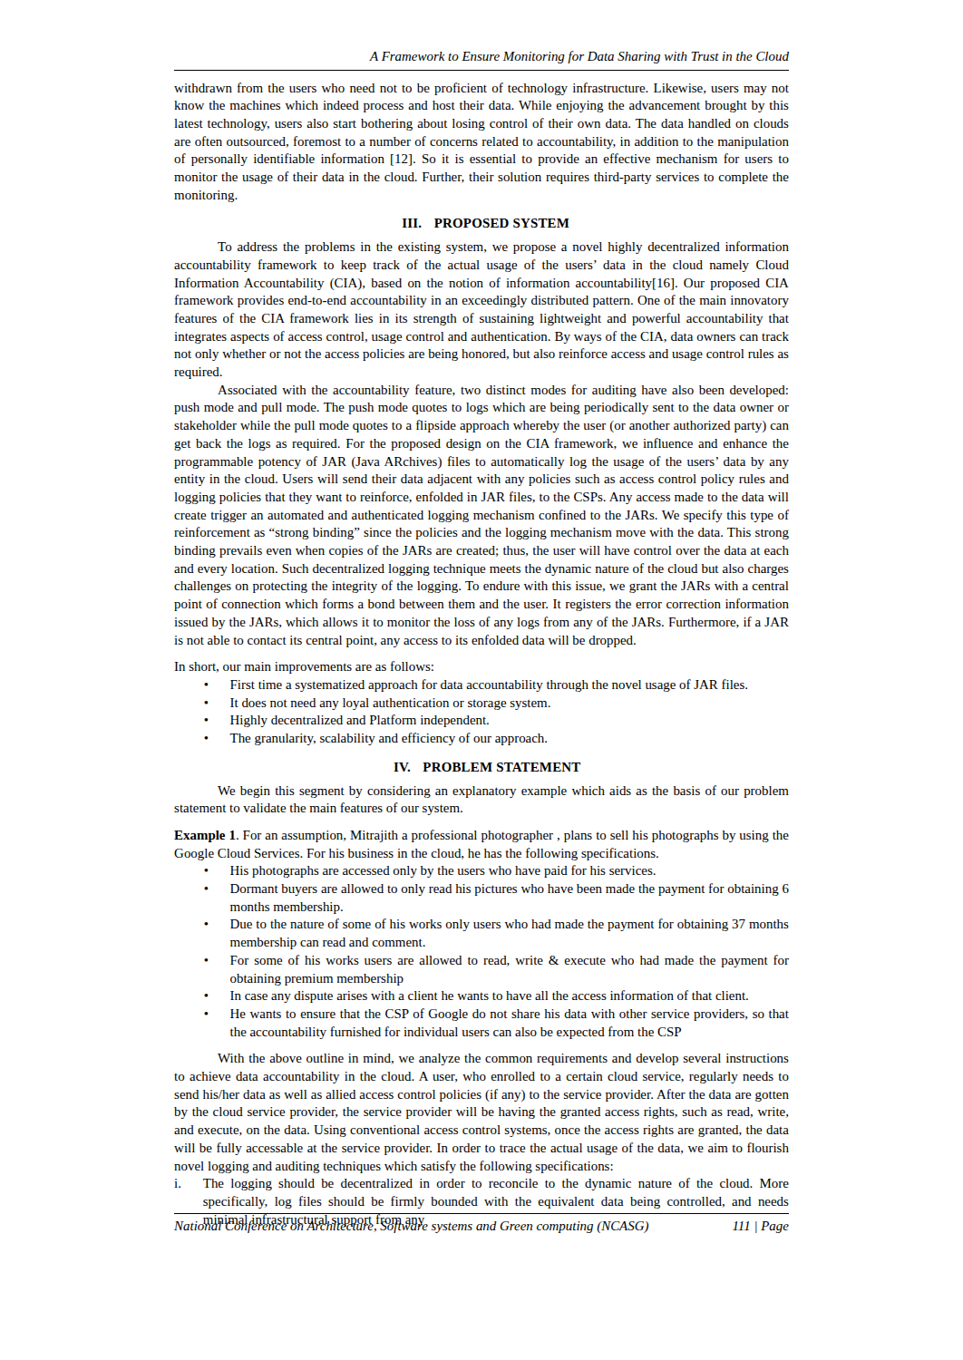A Framework to Ensure Monitoring for Data Sharing with Trust in the Cloud
withdrawn from the users who need not to be proficient of technology infrastructure. Likewise, users may not know the machines which indeed process and host their data. While enjoying the advancement brought by this latest technology, users also start bothering about losing control of their own data. The data handled on clouds are often outsourced, foremost to a number of concerns related to accountability, in addition to the manipulation of personally identifiable information [12]. So it is essential to provide an effective mechanism for users to monitor the usage of their data in the cloud. Further, their solution requires third-party services to complete the monitoring.
III. PROPOSED SYSTEM
To address the problems in the existing system, we propose a novel highly decentralized information accountability framework to keep track of the actual usage of the users’ data in the cloud namely Cloud Information Accountability (CIA), based on the notion of information accountability[16]. Our proposed CIA framework provides end-to-end accountability in an exceedingly distributed pattern. One of the main innovatory features of the CIA framework lies in its strength of sustaining lightweight and powerful accountability that integrates aspects of access control, usage control and authentication. By ways of the CIA, data owners can track not only whether or not the access policies are being honored, but also reinforce access and usage control rules as required.
Associated with the accountability feature, two distinct modes for auditing have also been developed: push mode and pull mode. The push mode quotes to logs which are being periodically sent to the data owner or stakeholder while the pull mode quotes to a flipside approach whereby the user (or another authorized party) can get back the logs as required. For the proposed design on the CIA framework, we influence and enhance the programmable potency of JAR (Java ARchives) files to automatically log the usage of the users’ data by any entity in the cloud. Users will send their data adjacent with any policies such as access control policy rules and logging policies that they want to reinforce, enfolded in JAR files, to the CSPs. Any access made to the data will create trigger an automated and authenticated logging mechanism confined to the JARs. We specify this type of reinforcement as “strong binding” since the policies and the logging mechanism move with the data. This strong binding prevails even when copies of the JARs are created; thus, the user will have control over the data at each and every location. Such decentralized logging technique meets the dynamic nature of the cloud but also charges challenges on protecting the integrity of the logging. To endure with this issue, we grant the JARs with a central point of connection which forms a bond between them and the user. It registers the error correction information issued by the JARs, which allows it to monitor the loss of any logs from any of the JARs. Furthermore, if a JAR is not able to contact its central point, any access to its enfolded data will be dropped.
In short, our main improvements are as follows:
First time a systematized approach for data accountability through the novel usage of JAR files.
It does not need any loyal authentication or storage system.
Highly decentralized and Platform independent.
The granularity, scalability and efficiency of our approach.
IV. PROBLEM STATEMENT
We begin this segment by considering an explanatory example which aids as the basis of our problem statement to validate the main features of our system.
Example 1. For an assumption, Mitrajith a professional photographer , plans to sell his photographs by using the Google Cloud Services. For his business in the cloud, he has the following specifications.
His photographs are accessed only by the users who have paid for his services.
Dormant buyers are allowed to only read his pictures who have been made the payment for obtaining 6 months membership.
Due to the nature of some of his works only users who had made the payment for obtaining 37 months membership can read and comment.
For some of his works users are allowed to read, write & execute who had made the payment for obtaining premium membership
In case any dispute arises with a client he wants to have all the access information of that client.
He wants to ensure that the CSP of Google do not share his data with other service providers, so that the accountability furnished for individual users can also be expected from the CSP
With the above outline in mind, we analyze the common requirements and develop several instructions to achieve data accountability in the cloud. A user, who enrolled to a certain cloud service, regularly needs to send his/her data as well as allied access control policies (if any) to the service provider. After the data are gotten by the cloud service provider, the service provider will be having the granted access rights, such as read, write, and execute, on the data. Using conventional access control systems, once the access rights are granted, the data will be fully accessable at the service provider. In order to trace the actual usage of the data, we aim to flourish novel logging and auditing techniques which satisfy the following specifications:
i. The logging should be decentralized in order to reconcile to the dynamic nature of the cloud. More specifically, log files should be firmly bounded with the equivalent data being controlled, and needs minimal infrastructural support from any
National Conference on Architecture, Software systems and Green computing (NCASG)
111 | Page